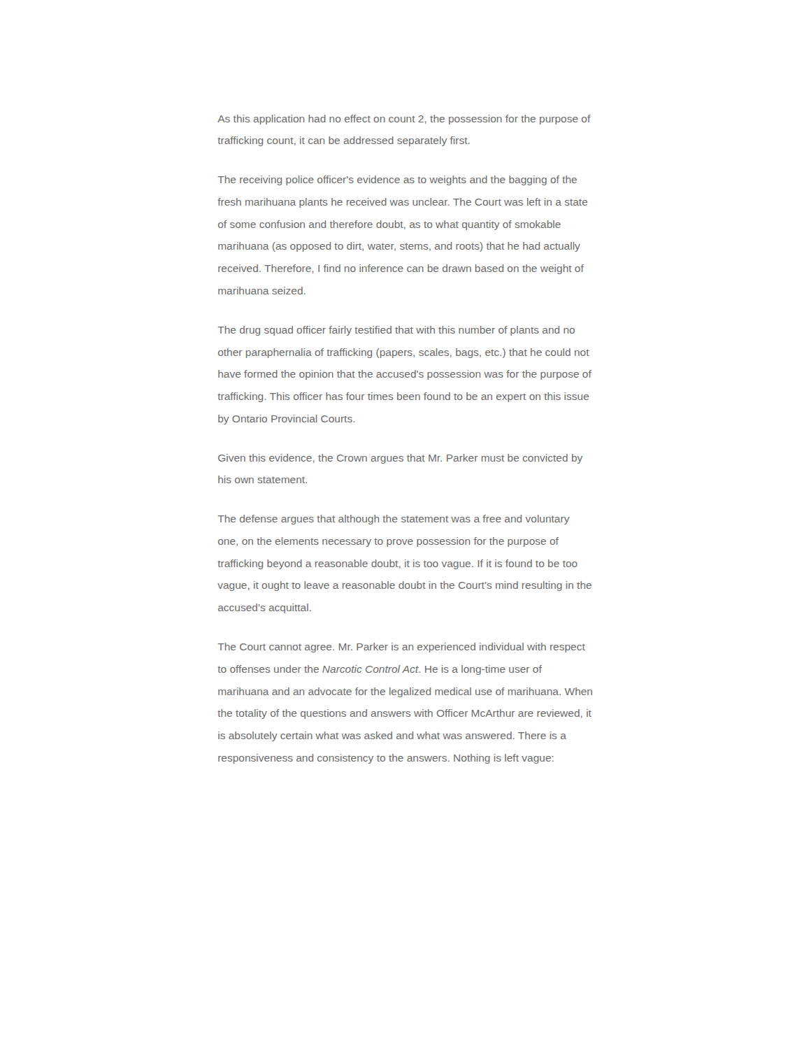As this application had no effect on count 2, the possession for the purpose of trafficking count, it can be addressed separately first.
The receiving police officer's evidence as to weights and the bagging of the fresh marihuana plants he received was unclear. The Court was left in a state of some confusion and therefore doubt, as to what quantity of smokable marihuana (as opposed to dirt, water, stems, and roots) that he had actually received. Therefore, I find no inference can be drawn based on the weight of marihuana seized.
The drug squad officer fairly testified that with this number of plants and no other paraphernalia of trafficking (papers, scales, bags, etc.) that he could not have formed the opinion that the accused's possession was for the purpose of trafficking. This officer has four times been found to be an expert on this issue by Ontario Provincial Courts.
Given this evidence, the Crown argues that Mr. Parker must be convicted by his own statement.
The defense argues that although the statement was a free and voluntary one, on the elements necessary to prove possession for the purpose of trafficking beyond a reasonable doubt, it is too vague. If it is found to be too vague, it ought to leave a reasonable doubt in the Court's mind resulting in the accused's acquittal.
The Court cannot agree. Mr. Parker is an experienced individual with respect to offenses under the Narcotic Control Act. He is a long-time user of marihuana and an advocate for the legalized medical use of marihuana. When the totality of the questions and answers with Officer McArthur are reviewed, it is absolutely certain what was asked and what was answered. There is a responsiveness and consistency to the answers. Nothing is left vague: